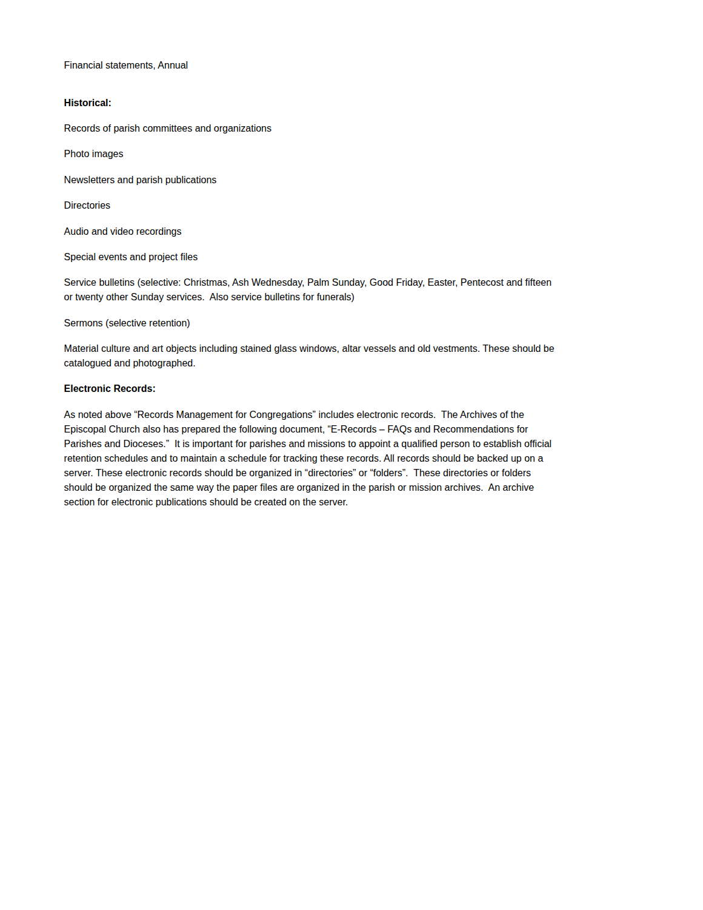Financial statements, Annual
Historical:
Records of parish committees and organizations
Photo images
Newsletters and parish publications
Directories
Audio and video recordings
Special events and project files
Service bulletins (selective: Christmas, Ash Wednesday, Palm Sunday, Good Friday, Easter, Pentecost and fifteen or twenty other Sunday services. Also service bulletins for funerals)
Sermons (selective retention)
Material culture and art objects including stained glass windows, altar vessels and old vestments. These should be catalogued and photographed.
Electronic Records:
As noted above “Records Management for Congregations” includes electronic records. The Archives of the Episcopal Church also has prepared the following document, “E-Records – FAQs and Recommendations for Parishes and Dioceses.” It is important for parishes and missions to appoint a qualified person to establish official retention schedules and to maintain a schedule for tracking these records. All records should be backed up on a server. These electronic records should be organized in “directories” or “folders”. These directories or folders should be organized the same way the paper files are organized in the parish or mission archives. An archive section for electronic publications should be created on the server.